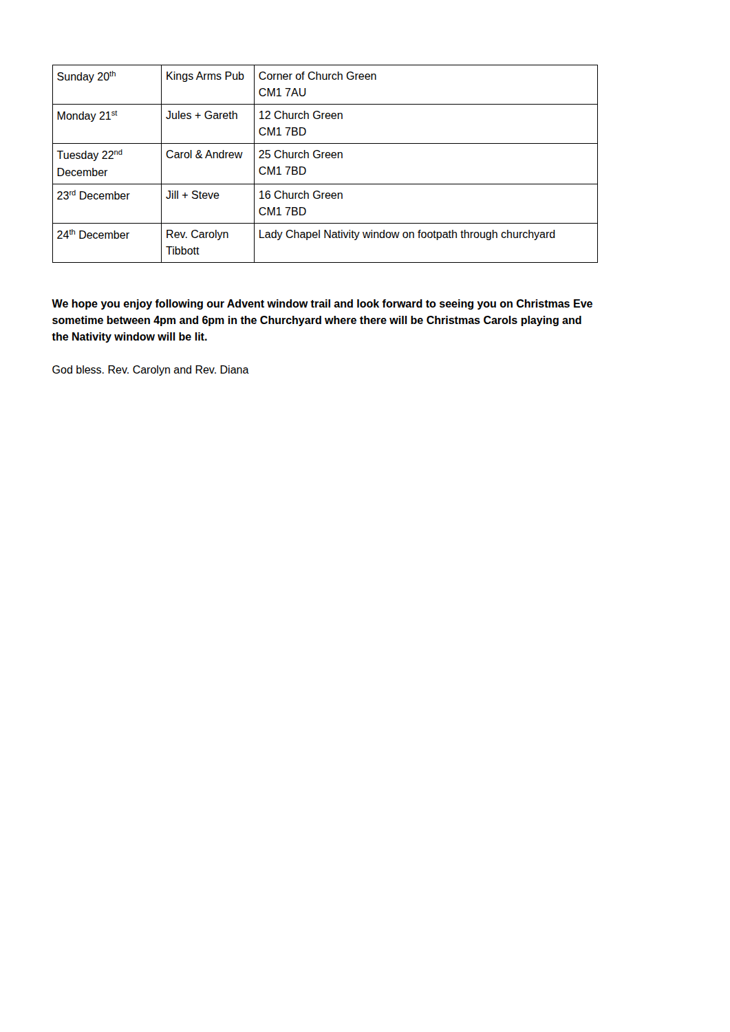| Sunday 20 th | Kings Arms Pub | Corner of Church Green CM1 7AU |
| Monday 21 st | Jules + Gareth | 12 Church Green CM1 7BD |
| Tuesday 22 nd December | Carol & Andrew | 25 Church Green CM1 7BD |
| 23 rd December | Jill + Steve | 16 Church Green CM1 7BD |
| 24 th December | Rev. Carolyn Tibbott | Lady Chapel Nativity window on footpath through churchyard |
We hope you enjoy following our Advent window trail and look forward to seeing you on Christmas Eve sometime between 4pm and 6pm in the Churchyard where there will be Christmas Carols playing and the Nativity window will be lit.
God bless. Rev. Carolyn and Rev. Diana